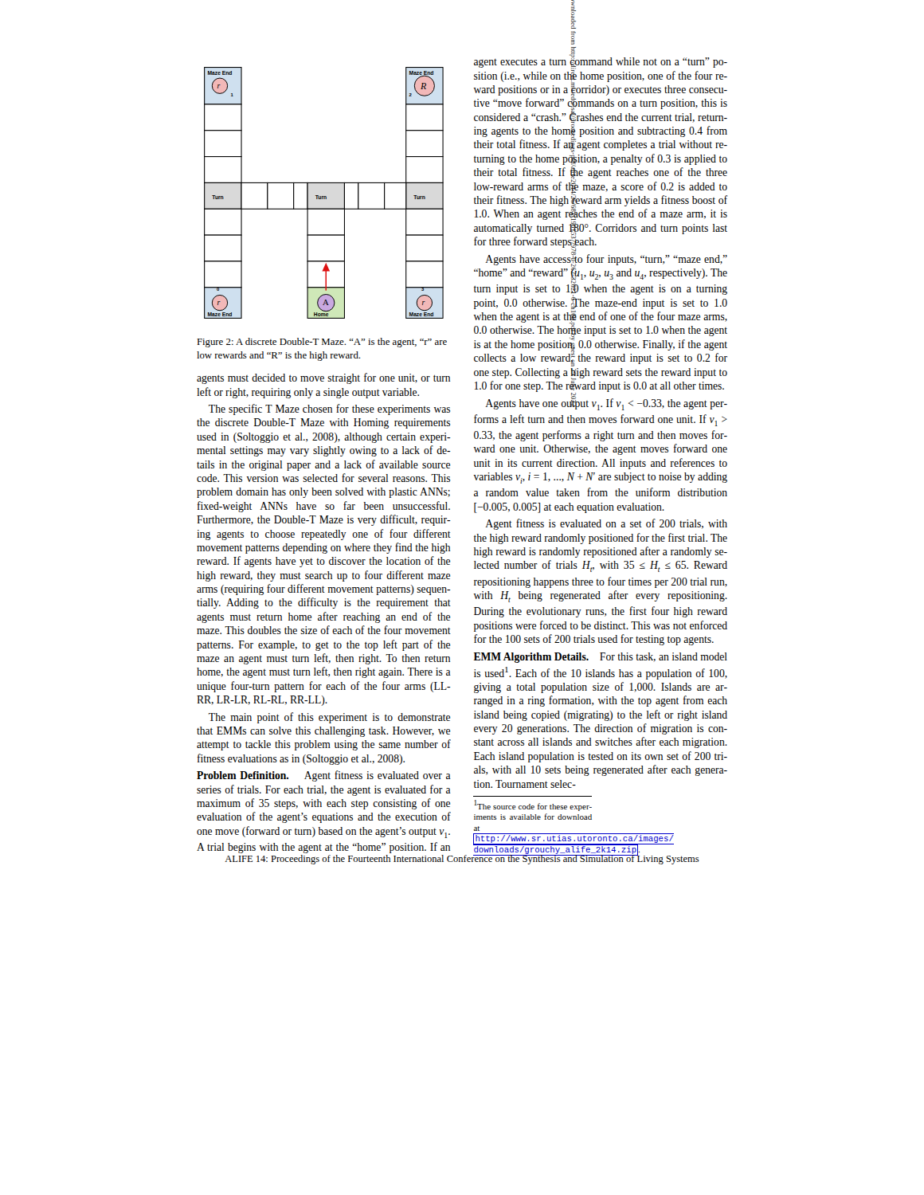Downloaded from http://direct.mit.edu/isal/proceedings-pdf/alife2014/26/681/1901537/978-0-262-32621-6-ch108.pdf by guest on 29 June 2022
Maze End Maze End Maze End Maze End Turn Turn Turn Home r 1 R 2 r 0 r 3 A
Figure 2: A discrete Double-T Maze. “A” is the agent, “r” are low rewards and “R” is the high reward.
agents must decided to move straight for one unit, or turn left or right, requiring only a single output variable.
The specific T Maze chosen for these experiments was the discrete Double-T Maze with Homing requirements used in (Soltoggio et al., 2008), although certain experimental settings may vary slightly owing to a lack of details in the original paper and a lack of available source code. This version was selected for several reasons. This problem domain has only been solved with plastic ANNs; fixed-weight ANNs have so far been unsuccessful. Furthermore, the Double-T Maze is very difficult, requiring agents to choose repeatedly one of four different movement patterns depending on where they find the high reward. If agents have yet to discover the location of the high reward, they must search up to four different maze arms (requiring four different movement patterns) sequentially. Adding to the difficulty is the requirement that agents must return home after reaching an end of the maze. This doubles the size of each of the four movement patterns. For example, to get to the top left part of the maze an agent must turn left, then right. To then return home, the agent must turn left, then right again. There is a unique four-turn pattern for each of the four arms (LL-RR, LR-LR, RL-RL, RR-LL).
The main point of this experiment is to demonstrate that EMMs can solve this challenging task. However, we attempt to tackle this problem using the same number of fitness evaluations as in (Soltoggio et al., 2008).
Problem Definition. Agent fitness is evaluated over a series of trials. For each trial, the agent is evaluated for a maximum of 35 steps, with each step consisting of one evaluation of the agent’s equations and the execution of one move (forward or turn) based on the agent’s output v1. A trial begins with the agent at the “home” position. If an agent executes a turn command while not on a “turn” position (i.e., while on the home position, one of the four reward positions or in a corridor) or executes three consecutive “move forward” commands on a turn position, this is considered a “crash.” Crashes end the current trial, returning agents to the home position and subtracting 0.4 from their total fitness. If an agent completes a trial without returning to the home position, a penalty of 0.3 is applied to their total fitness. If the agent reaches one of the three low-reward arms of the maze, a score of 0.2 is added to their fitness. The high reward arm yields a fitness boost of 1.0. When an agent reaches the end of a maze arm, it is automatically turned 180°. Corridors and turn points last for three forward steps each.
Agents have access to four inputs, “turn,” “maze end,” “home” and “reward” (u1, u2, u3 and u4, respectively). The turn input is set to 1.0 when the agent is on a turning point, 0.0 otherwise. The maze-end input is set to 1.0 when the agent is at the end of one of the four maze arms, 0.0 otherwise. The home input is set to 1.0 when the agent is at the home position, 0.0 otherwise. Finally, if the agent collects a low reward, the reward input is set to 0.2 for one step. Collecting a high reward sets the reward input to 1.0 for one step. The reward input is 0.0 at all other times.
Agents have one output v1. If v1 < −0.33, the agent performs a left turn and then moves forward one unit. If v1 > 0.33, the agent performs a right turn and then moves forward one unit. Otherwise, the agent moves forward one unit in its current direction. All inputs and references to variables vi, i = 1, ..., N + N′ are subject to noise by adding a random value taken from the uniform distribution [−0.005, 0.005] at each equation evaluation.
Agent fitness is evaluated on a set of 200 trials, with the high reward randomly positioned for the first trial. The high reward is randomly repositioned after a randomly selected number of trials Ht, with 35 ≤ Ht ≤ 65. Reward repositioning happens three to four times per 200 trial run, with Ht being regenerated after every repositioning. During the evolutionary runs, the first four high reward positions were forced to be distinct. This was not enforced for the 100 sets of 200 trials used for testing top agents.
EMM Algorithm Details. For this task, an island model is used1. Each of the 10 islands has a population of 100, giving a total population size of 1,000. Islands are arranged in a ring formation, with the top agent from each island being copied (migrating) to the left or right island every 20 generations. The direction of migration is constant across all islands and switches after each migration. Each island population is tested on its own set of 200 trials, with all 10 sets being regenerated after each generation. Tournament selec-
1The source code for these experiments is available for download at http://www.sr.utias.utoronto.ca/images/
downloads/grouchy_alife_2k14.zip.
ALIFE 14: Proceedings of the Fourteenth International Conference on the Synthesis and Simulation of Living Systems